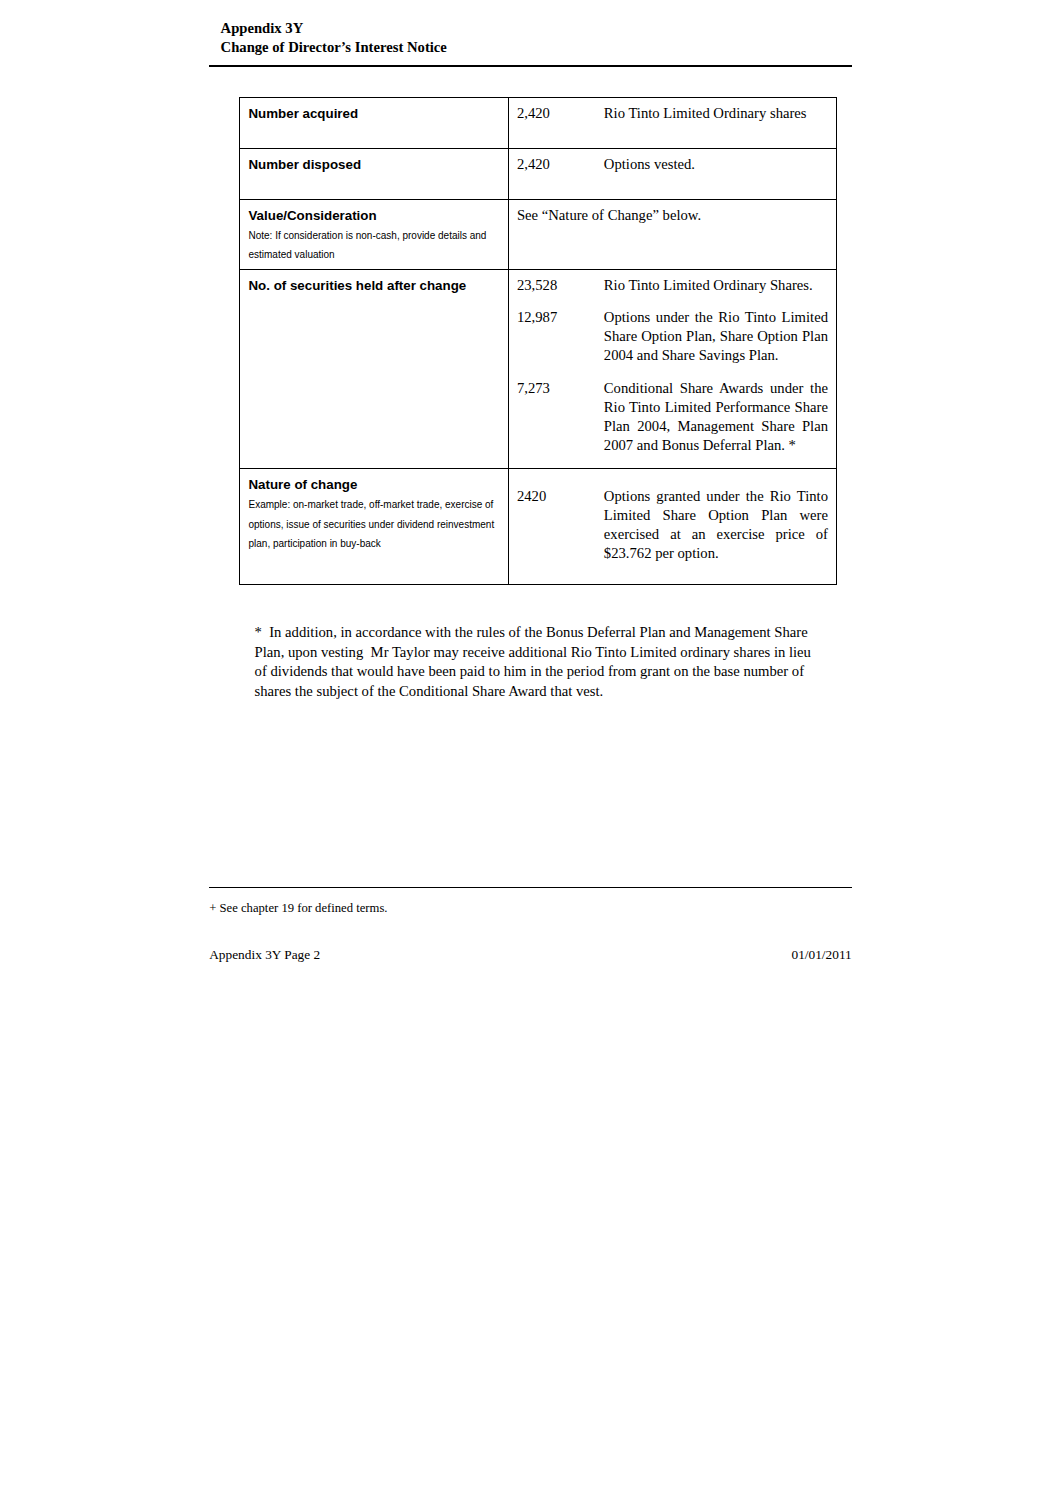Appendix 3Y
Change of Director’s Interest Notice
| Number acquired | 2,420 Rio Tinto Limited Ordinary shares |
| Number disposed | 2,420 Options vested. |
| Value/Consideration Note: If consideration is non-cash, provide details and estimated valuation | See “Nature of Change” below. |
| No. of securities held after change | 23,528 Rio Tinto Limited Ordinary Shares. 12,987 Options under the Rio Tinto Limited Share Option Plan, Share Option Plan 2004 and Share Savings Plan. 7,273 Conditional Share Awards under the Rio Tinto Limited Performance Share Plan 2004, Management Share Plan 2007 and Bonus Deferral Plan. * |
| Nature of change Example: on-market trade, off-market trade, exercise of options, issue of securities under dividend reinvestment plan, participation in buy-back | 2420 Options granted under the Rio Tinto Limited Share Option Plan were exercised at an exercise price of $23.762 per option. |
* In addition, in accordance with the rules of the Bonus Deferral Plan and Management Share Plan, upon vesting Mr Taylor may receive additional Rio Tinto Limited ordinary shares in lieu of dividends that would have been paid to him in the period from grant on the base number of shares the subject of the Conditional Share Award that vest.
+ See chapter 19 for defined terms.
Appendix 3Y Page 2 01/01/2011